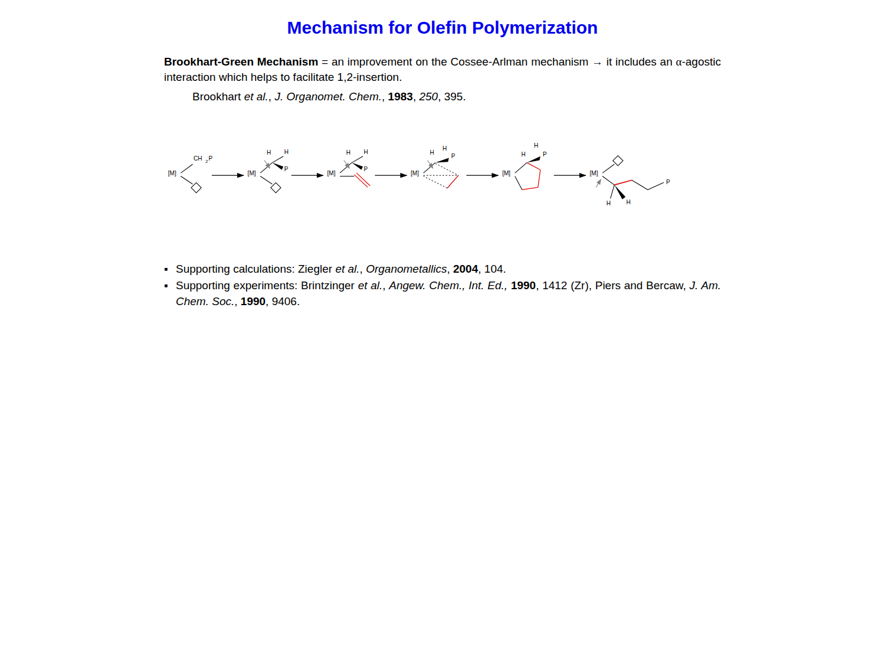Mechanism for Olefin Polymerization
Brookhart-Green Mechanism = an improvement on the Cossee-Arlman mechanism → it includes an α-agostic interaction which helps to facilitate 1,2-insertion.
Brookhart et al., J. Organomet. Chem., 1983, 250, 395.
[M] CH 2 P [M] H H P [M] H H P [M] H H P [M] H H P [M] P H H
Supporting calculations: Ziegler et al., Organometallics, 2004, 104.
Supporting experiments: Brintzinger et al., Angew. Chem., Int. Ed., 1990, 1412 (Zr), Piers and Bercaw, J. Am. Chem. Soc., 1990, 9406.